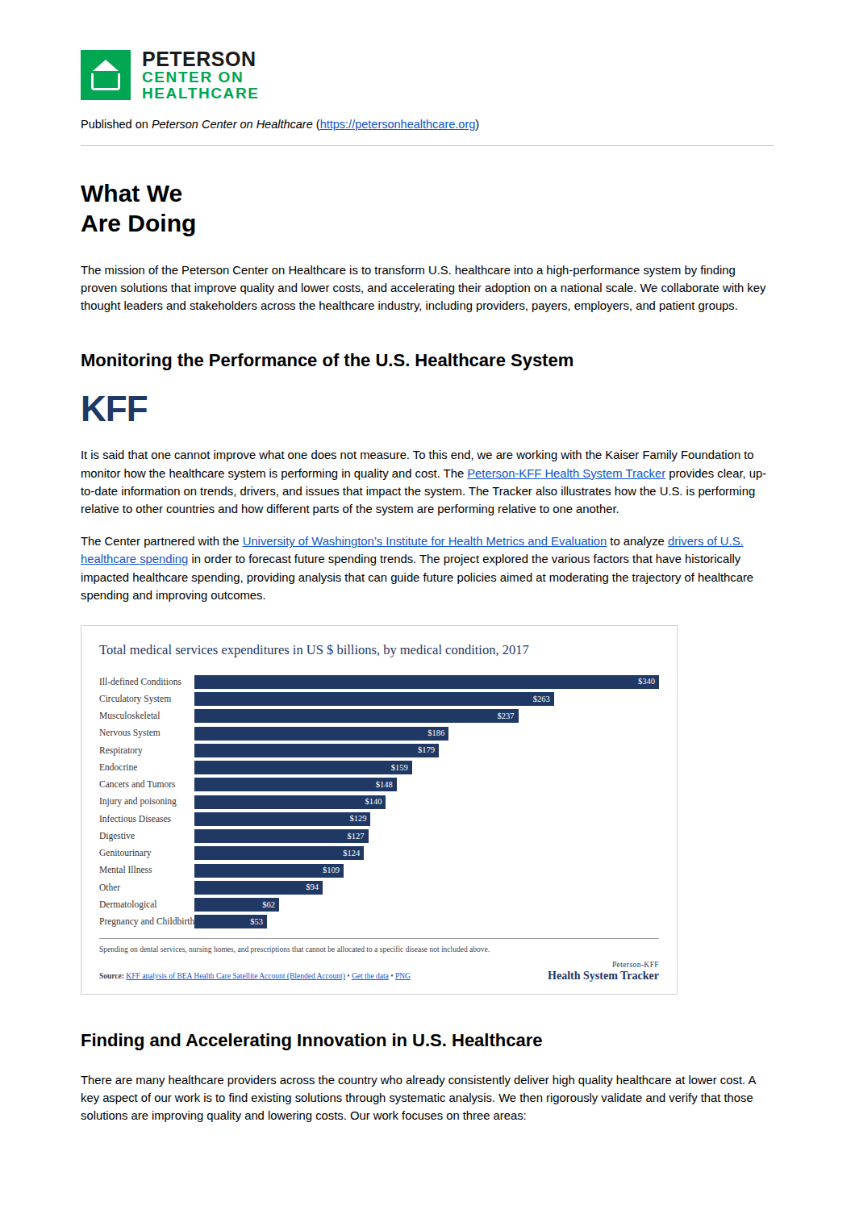PETERSON CENTER ON HEALTHCARE
Published on Peterson Center on Healthcare (https://petersonhealthcare.org)
What We
Are Doing
The mission of the Peterson Center on Healthcare is to transform U.S. healthcare into a high-performance system by finding proven solutions that improve quality and lower costs, and accelerating their adoption on a national scale. We collaborate with key thought leaders and stakeholders across the healthcare industry, including providers, payers, employers, and patient groups.
Monitoring the Performance of the U.S. Healthcare System
KFF
It is said that one cannot improve what one does not measure. To this end, we are working with the Kaiser Family Foundation to monitor how the healthcare system is performing in quality and cost. The Peterson-KFF Health System Tracker provides clear, up-to-date information on trends, drivers, and issues that impact the system. The Tracker also illustrates how the U.S. is performing relative to other countries and how different parts of the system are performing relative to one another.
The Center partnered with the University of Washington’s Institute for Health Metrics and Evaluation to analyze drivers of U.S. healthcare spending in order to forecast future spending trends. The project explored the various factors that have historically impacted healthcare spending, providing analysis that can guide future policies aimed at moderating the trajectory of healthcare spending and improving outcomes.
Total medical services expenditures in US $ billions, by medical condition, 2017
| Ill-defined Conditions | $340 |
| Circulatory System | $263 |
| Musculoskeletal | $237 |
| Nervous System | $186 |
| Respiratory | $179 |
| Endocrine | $159 |
| Cancers and Tumors | $148 |
| Injury and poisoning | $140 |
| Infectious Diseases | $129 |
| Digestive | $127 |
| Genitourinary | $124 |
| Mental Illness | $109 |
| Other | $94 |
| Dermatological | $62 |
| Pregnancy and Childbirth | $53 |
Spending on dental services, nursing homes, and prescriptions that cannot be allocated to a specific disease not included above.
Source: KFF analysis of BEA Health Care Satellite Account (Blended Account) • Get the data • PNG
Peterson-KFF Health System Tracker
Finding and Accelerating Innovation in U.S. Healthcare
There are many healthcare providers across the country who already consistently deliver high quality healthcare at lower cost. A key aspect of our work is to find existing solutions through systematic analysis. We then rigorously validate and verify that those solutions are improving quality and lowering costs. Our work focuses on three areas: